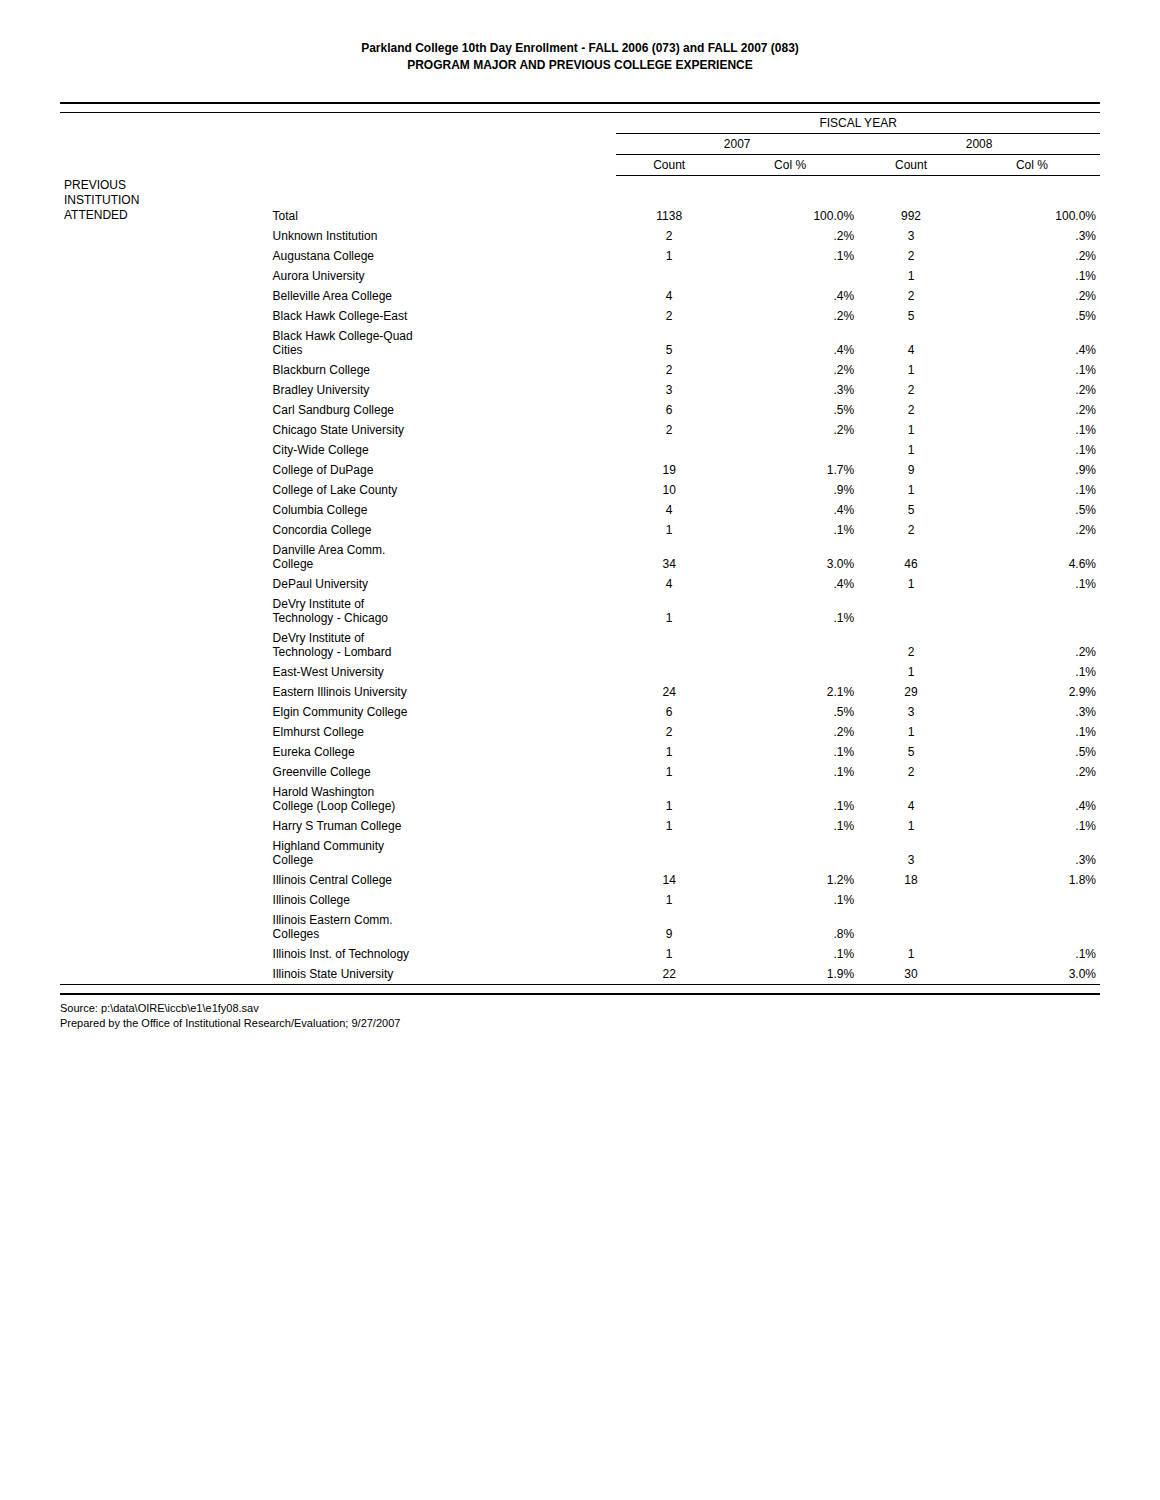Parkland College 10th Day Enrollment - FALL 2006 (073) and FALL 2007 (083)
PROGRAM MAJOR AND PREVIOUS COLLEGE EXPERIENCE
| | | FISCAL YEAR |
| | | 2007 | 2008 |
| | | Count | Col % | Count | Col % |
| PREVIOUS INSTITUTION ATTENDED | Total | 1138 | 100.0% | 992 | 100.0% |
| | Unknown Institution | 2 | .2% | 3 | .3% |
| | Augustana College | 1 | .1% | 2 | .2% |
| | Aurora University | | | 1 | .1% |
| | Belleville Area College | 4 | .4% | 2 | .2% |
| | Black Hawk College-East | 2 | .2% | 5 | .5% |
| | Black Hawk College-Quad Cities | 5 | .4% | 4 | .4% |
| | Blackburn College | 2 | .2% | 1 | .1% |
| | Bradley University | 3 | .3% | 2 | .2% |
| | Carl Sandburg College | 6 | .5% | 2 | .2% |
| | Chicago State University | 2 | .2% | 1 | .1% |
| | City-Wide College | | | 1 | .1% |
| | College of DuPage | 19 | 1.7% | 9 | .9% |
| | College of Lake County | 10 | .9% | 1 | .1% |
| | Columbia College | 4 | .4% | 5 | .5% |
| | Concordia College | 1 | .1% | 2 | .2% |
| | Danville Area Comm. College | 34 | 3.0% | 46 | 4.6% |
| | DePaul University | 4 | .4% | 1 | .1% |
| | DeVry Institute of Technology - Chicago | 1 | .1% | | |
| | DeVry Institute of Technology - Lombard | | | 2 | .2% |
| | East-West University | | | 1 | .1% |
| | Eastern Illinois University | 24 | 2.1% | 29 | 2.9% |
| | Elgin Community College | 6 | .5% | 3 | .3% |
| | Elmhurst College | 2 | .2% | 1 | .1% |
| | Eureka College | 1 | .1% | 5 | .5% |
| | Greenville College | 1 | .1% | 2 | .2% |
| | Harold Washington College (Loop College) | 1 | .1% | 4 | .4% |
| | Harry S Truman College | 1 | .1% | 1 | .1% |
| | Highland Community College | | | 3 | .3% |
| | Illinois Central College | 14 | 1.2% | 18 | 1.8% |
| | Illinois College | 1 | .1% | | |
| | Illinois Eastern Comm. Colleges | 9 | .8% | | |
| | Illinois Inst. of Technology | 1 | .1% | 1 | .1% |
| | Illinois State University | 22 | 1.9% | 30 | 3.0% |
Source: p:\data\OIRE\iccb\e1\e1fy08.sav
Prepared by the Office of Institutional Research/Evaluation; 9/27/2007